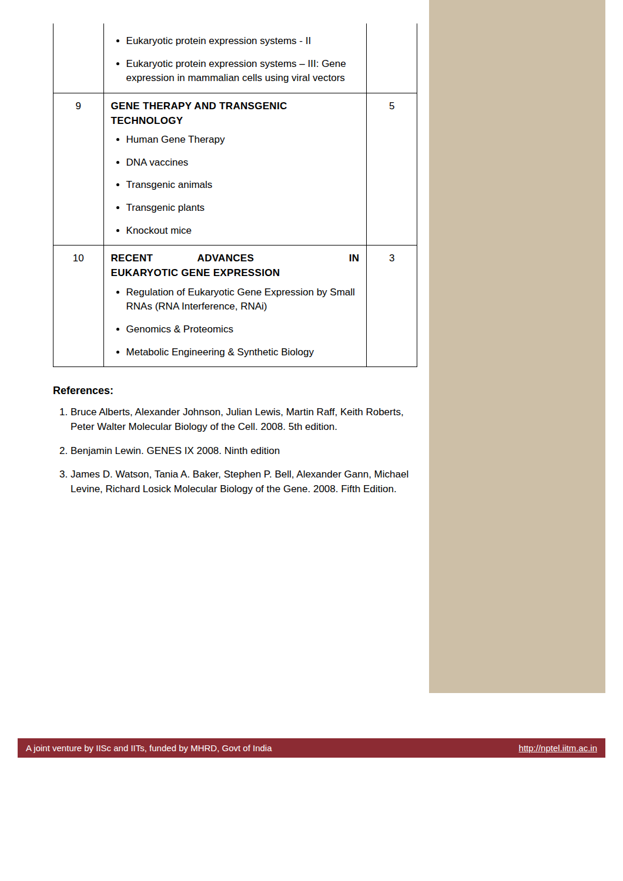| | Eukaryotic protein expression systems - II Eukaryotic protein expression systems – III: Gene expression in mammalian cells using viral vectors | |
| 9 | GENE THERAPY AND TRANSGENIC TECHNOLOGY Human Gene Therapy DNA vaccines Transgenic animals Transgenic plants Knockout mice | 5 |
| 10 | RECENT ADVANCES IN EUKARYOTIC GENE EXPRESSION Regulation of Eukaryotic Gene Expression by Small RNAs (RNA Interference, RNAi) Genomics & Proteomics Metabolic Engineering & Synthetic Biology | 3 |
References:
Bruce Alberts, Alexander Johnson, Julian Lewis, Martin Raff, Keith Roberts, Peter Walter Molecular Biology of the Cell. 2008. 5th edition.
Benjamin Lewin. GENES IX 2008. Ninth edition
James D. Watson, Tania A. Baker, Stephen P. Bell, Alexander Gann, Michael Levine, Richard Losick Molecular Biology of the Gene. 2008. Fifth Edition.
A joint venture by IISc and IITs, funded by MHRD, Govt of India http://nptel.iitm.ac.in